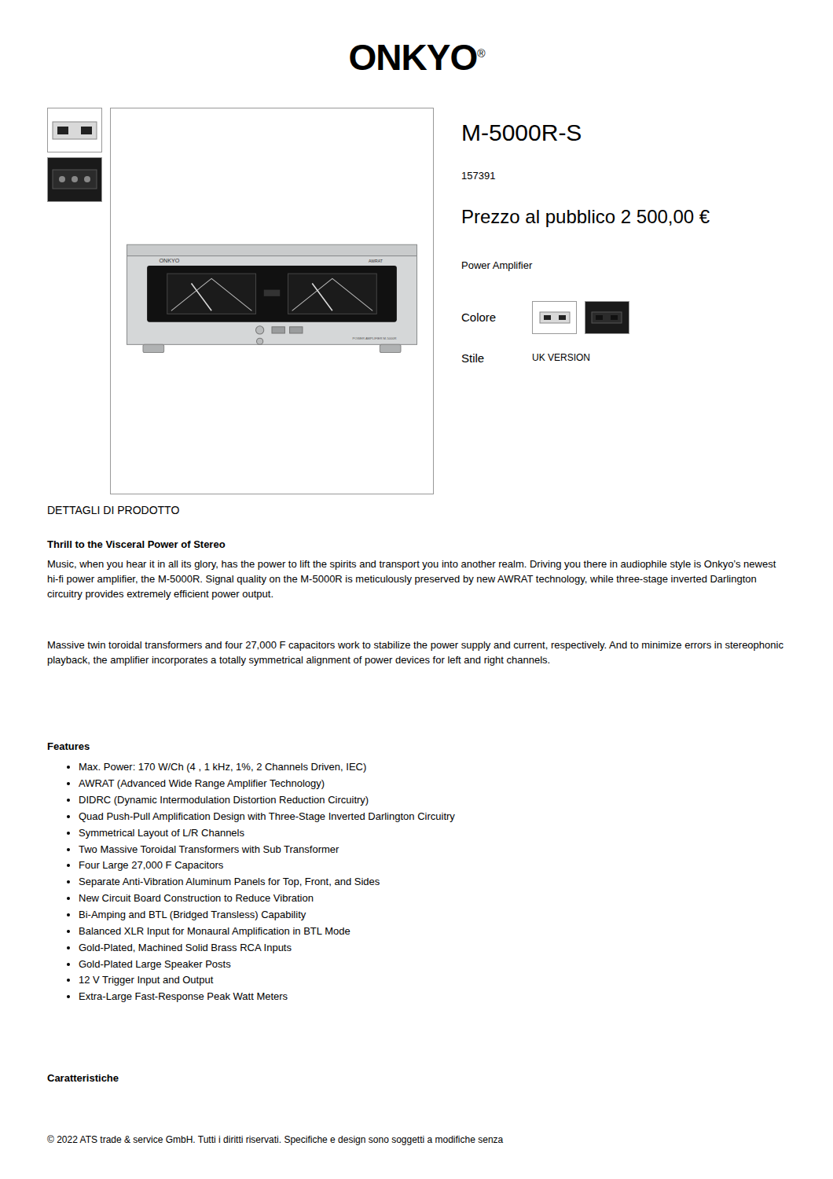ONKYO®
ONKYO AWRAT POWER AMPLIFIER M-5000R
M-5000R-S
157391
Prezzo al pubblico 2 500,00 €
Power Amplifier
Colore
Stile
UK VERSION
DETTAGLI DI PRODOTTO
Thrill to the Visceral Power of Stereo
Music, when you hear it in all its glory, has the power to lift the spirits and transport you into another realm. Driving you there in audiophile style is Onkyo’s newest hi-fi power amplifier, the M-5000R. Signal quality on the M-5000R is meticulously preserved by new AWRAT technology, while three-stage inverted Darlington circuitry provides extremely efficient power output.
Massive twin toroidal transformers and four 27,000 F capacitors work to stabilize the power supply and current, respectively. And to minimize errors in stereophonic playback, the amplifier incorporates a totally symmetrical alignment of power devices for left and right channels.
Features
Max. Power: 170 W/Ch (4 , 1 kHz, 1%, 2 Channels Driven, IEC)
AWRAT (Advanced Wide Range Amplifier Technology)
DIDRC (Dynamic Intermodulation Distortion Reduction Circuitry)
Quad Push-Pull Amplification Design with Three-Stage Inverted Darlington Circuitry
Symmetrical Layout of L/R Channels
Two Massive Toroidal Transformers with Sub Transformer
Four Large 27,000 F Capacitors
Separate Anti-Vibration Aluminum Panels for Top, Front, and Sides
New Circuit Board Construction to Reduce Vibration
Bi-Amping and BTL (Bridged Transless) Capability
Balanced XLR Input for Monaural Amplification in BTL Mode
Gold-Plated, Machined Solid Brass RCA Inputs
Gold-Plated Large Speaker Posts
12 V Trigger Input and Output
Extra-Large Fast-Response Peak Watt Meters
Caratteristiche
© 2022 ATS trade & service GmbH. Tutti i diritti riservati. Specifiche e design sono soggetti a modifiche senza